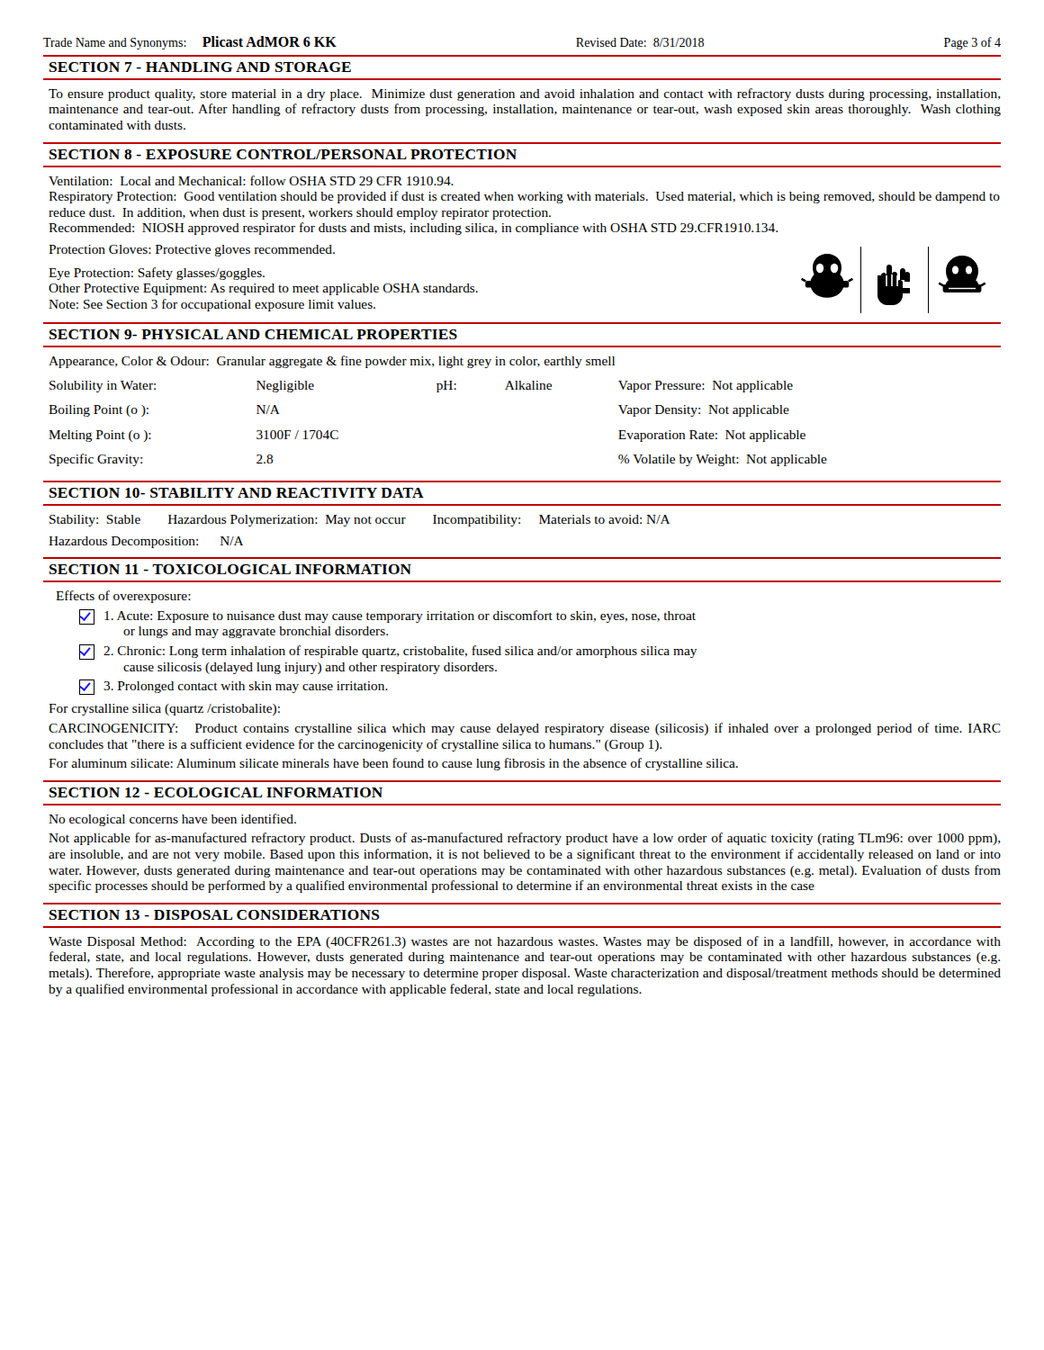Trade Name and Synonyms: Plicast AdMOR 6 KK
Revised Date: 8/31/2018
Page 3 of 4
SECTION 7 - HANDLING AND STORAGE
To ensure product quality, store material in a dry place. Minimize dust generation and avoid inhalation and contact with refractory dusts during processing, installation, maintenance and tear-out. After handling of refractory dusts from processing, installation, maintenance or tear-out, wash exposed skin areas thoroughly. Wash clothing contaminated with dusts.
SECTION 8 - EXPOSURE CONTROL/PERSONAL PROTECTION
Ventilation: Local and Mechanical: follow OSHA STD 29 CFR 1910.94.
Respiratory Protection: Good ventilation should be provided if dust is created when working with materials. Used material, which is being removed, should be dampend to reduce dust. In addition, when dust is present, workers should employ repirator protection.
Recommended: NIOSH approved respirator for dusts and mists, including silica, in compliance with OSHA STD 29.CFR1910.134.
Protection Gloves: Protective gloves recommended.
Eye Protection: Safety glasses/goggles.
Other Protective Equipment: As required to meet applicable OSHA standards.
Note: See Section 3 for occupational exposure limit values.
SECTION 9- PHYSICAL AND CHEMICAL PROPERTIES
Appearance, Color & Odour: Granular aggregate & fine powder mix, light grey in color, earthly smell
| Solubility in Water: | Negligible | pH: | Alkaline | Vapor Pressure: Not applicable |
| Boiling Point (o ): | N/A | | | Vapor Density: Not applicable |
| Melting Point (o ): | 3100F / 1704C | | | Evaporation Rate: Not applicable |
| Specific Gravity: | 2.8 | | | % Volatile by Weight: Not applicable |
SECTION 10- STABILITY AND REACTIVITY DATA
Stability: Stable
Hazardous Polymerization: May not occur
Incompatibility: Materials to avoid: N/A
Hazardous Decomposition: N/A
SECTION 11 - TOXICOLOGICAL INFORMATION
Effects of overexposure:
1. Acute: Exposure to nuisance dust may cause temporary irritation or discomfort to skin, eyes, nose, throat or lungs and may aggravate bronchial disorders.
2. Chronic: Long term inhalation of respirable quartz, cristobalite, fused silica and/or amorphous silica may cause silicosis (delayed lung injury) and other respiratory disorders.
3. Prolonged contact with skin may cause irritation.
For crystalline silica (quartz /cristobalite):
CARCINOGENICITY: Product contains crystalline silica which may cause delayed respiratory disease (silicosis) if inhaled over a prolonged period of time. IARC concludes that "there is a sufficient evidence for the carcinogenicity of crystalline silica to humans." (Group 1).
For aluminum silicate: Aluminum silicate minerals have been found to cause lung fibrosis in the absence of crystalline silica.
SECTION 12 - ECOLOGICAL INFORMATION
No ecological concerns have been identified.
Not applicable for as-manufactured refractory product. Dusts of as-manufactured refractory product have a low order of aquatic toxicity (rating TLm96: over 1000 ppm), are insoluble, and are not very mobile. Based upon this information, it is not believed to be a significant threat to the environment if accidentally released on land or into water. However, dusts generated during maintenance and tear-out operations may be contaminated with other hazardous substances (e.g. metal). Evaluation of dusts from specific processes should be performed by a qualified environmental professional to determine if an environmental threat exists in the case
SECTION 13 - DISPOSAL CONSIDERATIONS
Waste Disposal Method: According to the EPA (40CFR261.3) wastes are not hazardous wastes. Wastes may be disposed of in a landfill, however, in accordance with federal, state, and local regulations. However, dusts generated during maintenance and tear-out operations may be contaminated with other hazardous substances (e.g. metals). Therefore, appropriate waste analysis may be necessary to determine proper disposal. Waste characterization and disposal/treatment methods should be determined by a qualified environmental professional in accordance with applicable federal, state and local regulations.